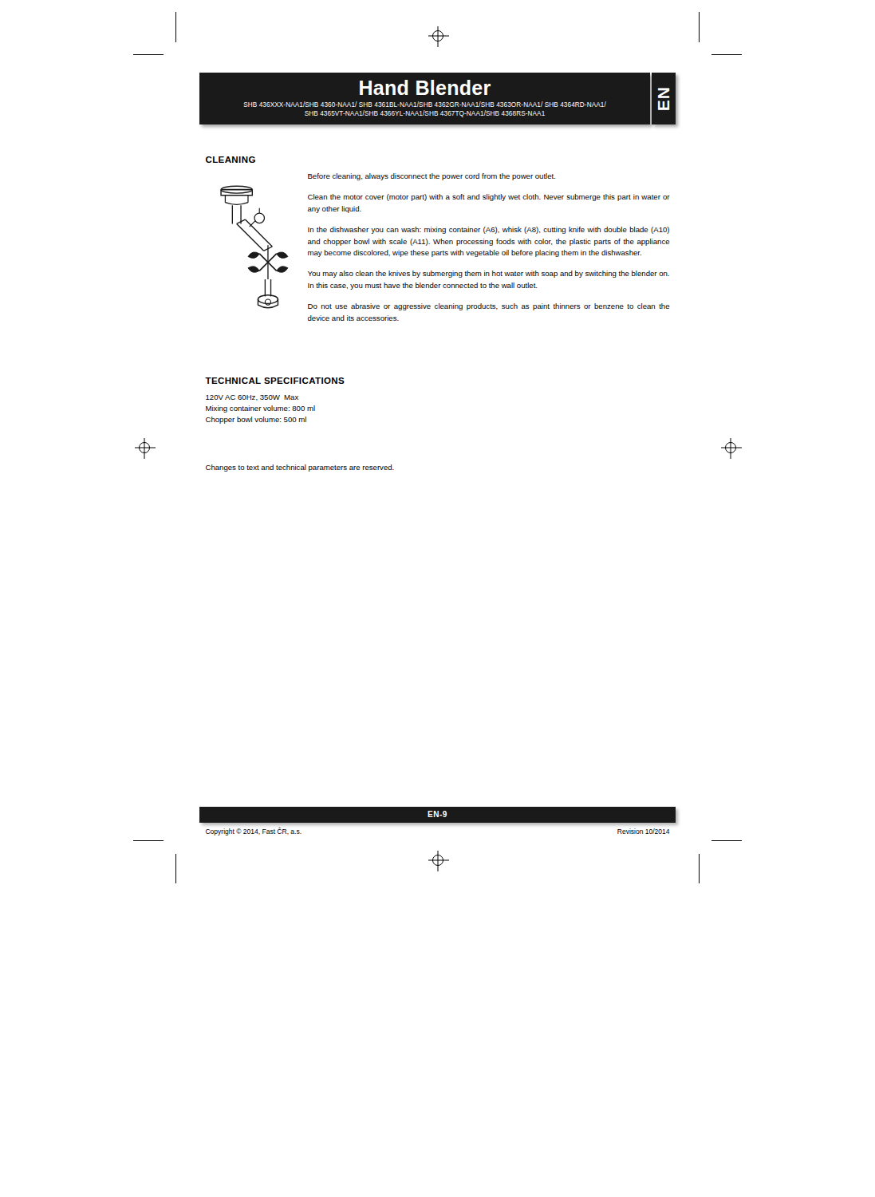Hand Blender
SHB 436XXX-NAA1/SHB 4360-NAA1/ SHB 4361BL-NAA1/SHB 4362GR-NAA1/SHB 4363OR-NAA1/ SHB 4364RD-NAA1/
SHB 4365VT-NAA1/SHB 4366YL-NAA1/SHB 4367TQ-NAA1/SHB 4368RS-NAA1
EN
CLEANING
Before cleaning, always disconnect the power cord from the power outlet.
Clean the motor cover (motor part) with a soft and slightly wet cloth. Never submerge this part in water or any other liquid.
In the dishwasher you can wash: mixing container (A6), whisk (A8), cutting knife with double blade (A10) and chopper bowl with scale (A11). When processing foods with color, the plastic parts of the appliance may become discolored, wipe these parts with vegetable oil before placing them in the dishwasher.
You may also clean the knives by submerging them in hot water with soap and by switching the blender on. In this case, you must have the blender connected to the wall outlet.
Do not use abrasive or aggressive cleaning products, such as paint thinners or benzene to clean the device and its accessories.
TECHNICAL SPECIFICATIONS
120V AC 60Hz, 350W Max
Mixing container volume: 800 ml
Chopper bowl volume: 500 ml
Changes to text and technical parameters are reserved.
EN-9
Copyright © 2014, Fast ČR, a.s. Revision 10/2014